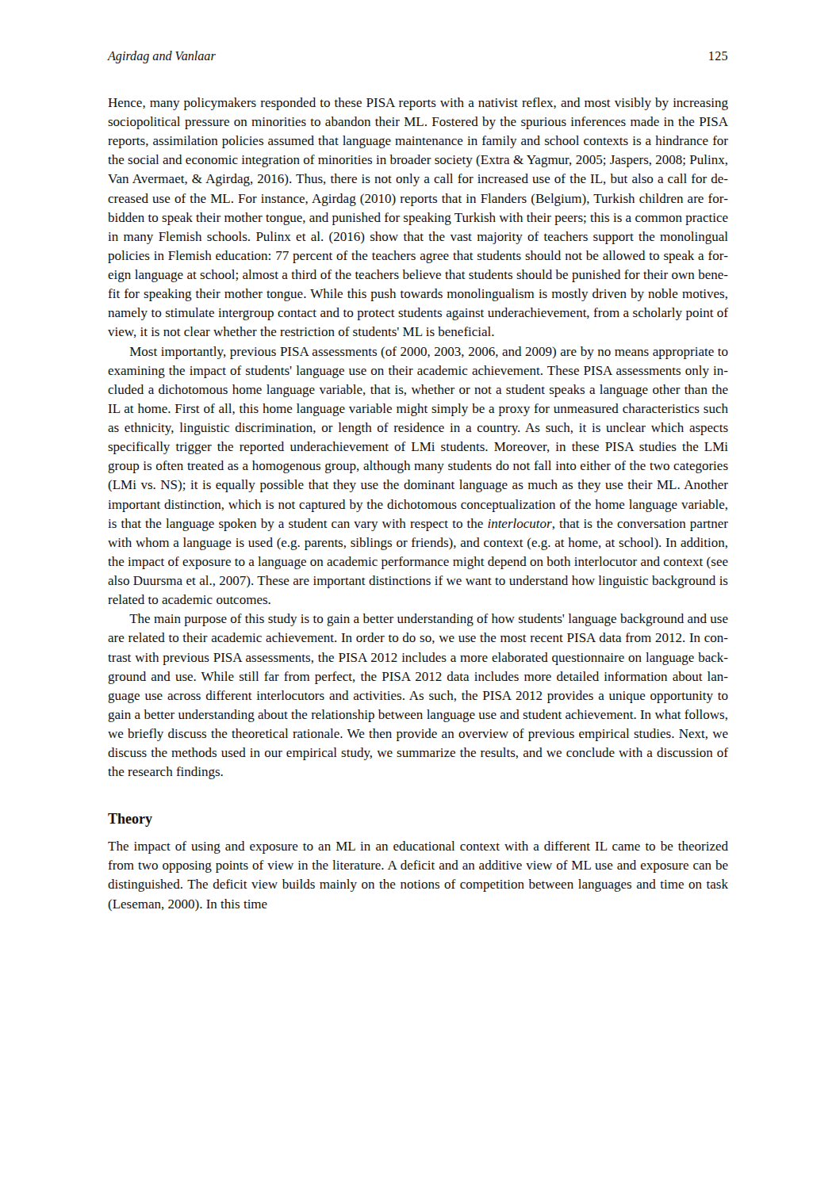Agirdag and Vanlaar 125
Hence, many policymakers responded to these PISA reports with a nativist reflex, and most visibly by increasing sociopolitical pressure on minorities to abandon their ML. Fostered by the spurious inferences made in the PISA reports, assimilation policies assumed that language maintenance in family and school contexts is a hindrance for the social and economic integration of minorities in broader society (Extra & Yagmur, 2005; Jaspers, 2008; Pulinx, Van Avermaet, & Agirdag, 2016). Thus, there is not only a call for increased use of the IL, but also a call for decreased use of the ML. For instance, Agirdag (2010) reports that in Flanders (Belgium), Turkish children are forbidden to speak their mother tongue, and punished for speaking Turkish with their peers; this is a common practice in many Flemish schools. Pulinx et al. (2016) show that the vast majority of teachers support the monolingual policies in Flemish education: 77 percent of the teachers agree that students should not be allowed to speak a foreign language at school; almost a third of the teachers believe that students should be punished for their own benefit for speaking their mother tongue. While this push towards monolingualism is mostly driven by noble motives, namely to stimulate intergroup contact and to protect students against underachievement, from a scholarly point of view, it is not clear whether the restriction of students' ML is beneficial.
Most importantly, previous PISA assessments (of 2000, 2003, 2006, and 2009) are by no means appropriate to examining the impact of students' language use on their academic achievement. These PISA assessments only included a dichotomous home language variable, that is, whether or not a student speaks a language other than the IL at home. First of all, this home language variable might simply be a proxy for unmeasured characteristics such as ethnicity, linguistic discrimination, or length of residence in a country. As such, it is unclear which aspects specifically trigger the reported underachievement of LMi students. Moreover, in these PISA studies the LMi group is often treated as a homogenous group, although many students do not fall into either of the two categories (LMi vs. NS); it is equally possible that they use the dominant language as much as they use their ML. Another important distinction, which is not captured by the dichotomous conceptualization of the home language variable, is that the language spoken by a student can vary with respect to the interlocutor, that is the conversation partner with whom a language is used (e.g. parents, siblings or friends), and context (e.g. at home, at school). In addition, the impact of exposure to a language on academic performance might depend on both interlocutor and context (see also Duursma et al., 2007). These are important distinctions if we want to understand how linguistic background is related to academic outcomes.
The main purpose of this study is to gain a better understanding of how students' language background and use are related to their academic achievement. In order to do so, we use the most recent PISA data from 2012. In contrast with previous PISA assessments, the PISA 2012 includes a more elaborated questionnaire on language background and use. While still far from perfect, the PISA 2012 data includes more detailed information about language use across different interlocutors and activities. As such, the PISA 2012 provides a unique opportunity to gain a better understanding about the relationship between language use and student achievement. In what follows, we briefly discuss the theoretical rationale. We then provide an overview of previous empirical studies. Next, we discuss the methods used in our empirical study, we summarize the results, and we conclude with a discussion of the research findings.
Theory
The impact of using and exposure to an ML in an educational context with a different IL came to be theorized from two opposing points of view in the literature. A deficit and an additive view of ML use and exposure can be distinguished. The deficit view builds mainly on the notions of competition between languages and time on task (Leseman, 2000). In this time